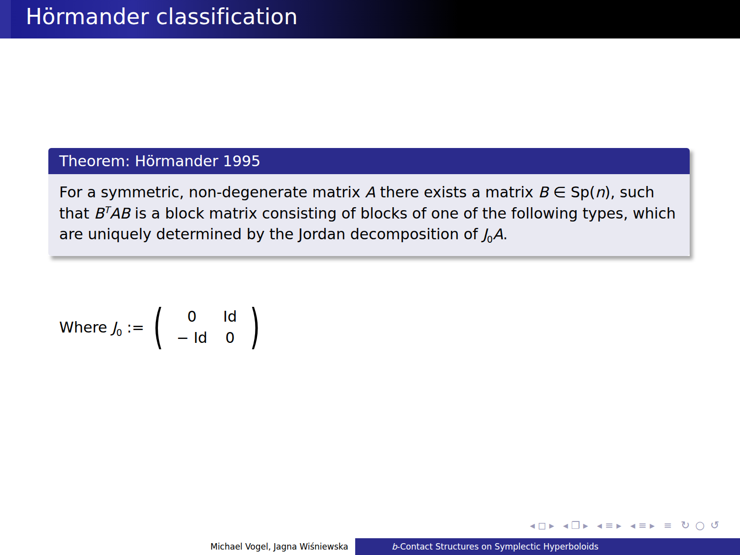Hörmander classification
Theorem: Hörmander 1995
For a symmetric, non-degenerate matrix A there exists a matrix B ∈ Sp(n), such that BTAB is a block matrix consisting of blocks of one of the following types, which are uniquely determined by the Jordan decomposition of J0A.
Where J0 := (
| 0 | Id |
| − Id | 0 |
)
◂ ◻ ▸ ◂ ❐ ▸ ◂ ≡ ▸ ◂ ≡ ▸ ≡ ↻ ○ ↺
Michael Vogel, Jagna Wiśniewska
b-Contact Structures on Symplectic Hyperboloids